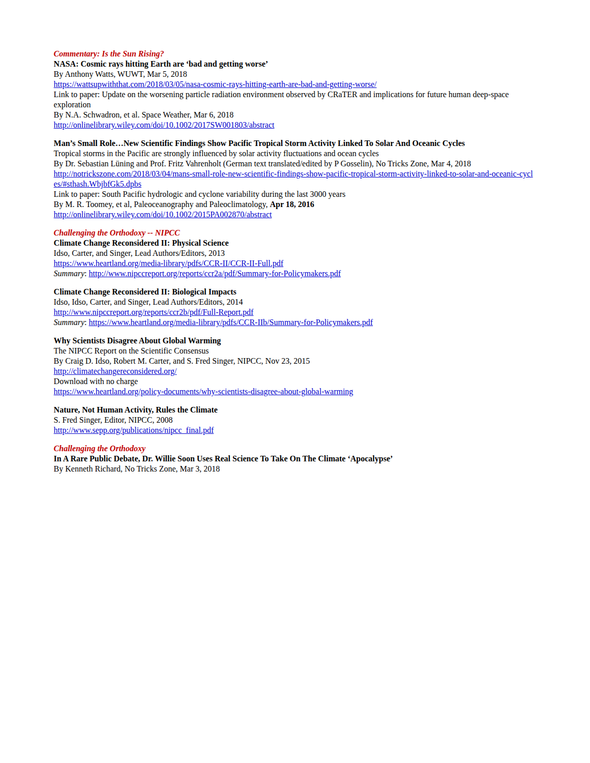Commentary: Is the Sun Rising?
NASA: Cosmic rays hitting Earth are ‘bad and getting worse’
By Anthony Watts, WUWT, Mar 5, 2018
https://wattsupwiththat.com/2018/03/05/nasa-cosmic-rays-hitting-earth-are-bad-and-getting-worse/
Link to paper: Update on the worsening particle radiation environment observed by CRaTER and implications for future human deep-space exploration
By N.A. Schwadron, et al. Space Weather, Mar 6, 2018
http://onlinelibrary.wiley.com/doi/10.1002/2017SW001803/abstract
Man’s Small Role…New Scientific Findings Show Pacific Tropical Storm Activity Linked To Solar And Oceanic Cycles
Tropical storms in the Pacific are strongly influenced by solar activity fluctuations and ocean cycles
By Dr. Sebastian Lüning and Prof. Fritz Vahrenholt (German text translated/edited by P Gosselin), No Tricks Zone, Mar 4, 2018
http://notrickszone.com/2018/03/04/mans-small-role-new-scientific-findings-show-pacific-tropical-storm-activity-linked-to-solar-and-oceanic-cycles/#sthash.WbjbfGk5.dpbs
Link to paper: South Pacific hydrologic and cyclone variability during the last 3000 years
By M. R. Toomey, et al, Paleoceanography and Paleoclimatology, Apr 18, 2016
http://onlinelibrary.wiley.com/doi/10.1002/2015PA002870/abstract
Challenging the Orthodoxy -- NIPCC
Climate Change Reconsidered II: Physical Science
Idso, Carter, and Singer, Lead Authors/Editors, 2013
https://www.heartland.org/media-library/pdfs/CCR-II/CCR-II-Full.pdf
Summary: http://www.nipccreport.org/reports/ccr2a/pdf/Summary-for-Policymakers.pdf
Climate Change Reconsidered II: Biological Impacts
Idso, Idso, Carter, and Singer, Lead Authors/Editors, 2014
http://www.nipccreport.org/reports/ccr2b/pdf/Full-Report.pdf
Summary: https://www.heartland.org/media-library/pdfs/CCR-IIb/Summary-for-Policymakers.pdf
Why Scientists Disagree About Global Warming
The NIPCC Report on the Scientific Consensus
By Craig D. Idso, Robert M. Carter, and S. Fred Singer, NIPCC, Nov 23, 2015
http://climatechangereconsidered.org/
Download with no charge
https://www.heartland.org/policy-documents/why-scientists-disagree-about-global-warming
Nature, Not Human Activity, Rules the Climate
S. Fred Singer, Editor, NIPCC, 2008
http://www.sepp.org/publications/nipcc_final.pdf
Challenging the Orthodoxy
In A Rare Public Debate, Dr. Willie Soon Uses Real Science To Take On The Climate ‘Apocalypse’
By Kenneth Richard, No Tricks Zone, Mar 3, 2018